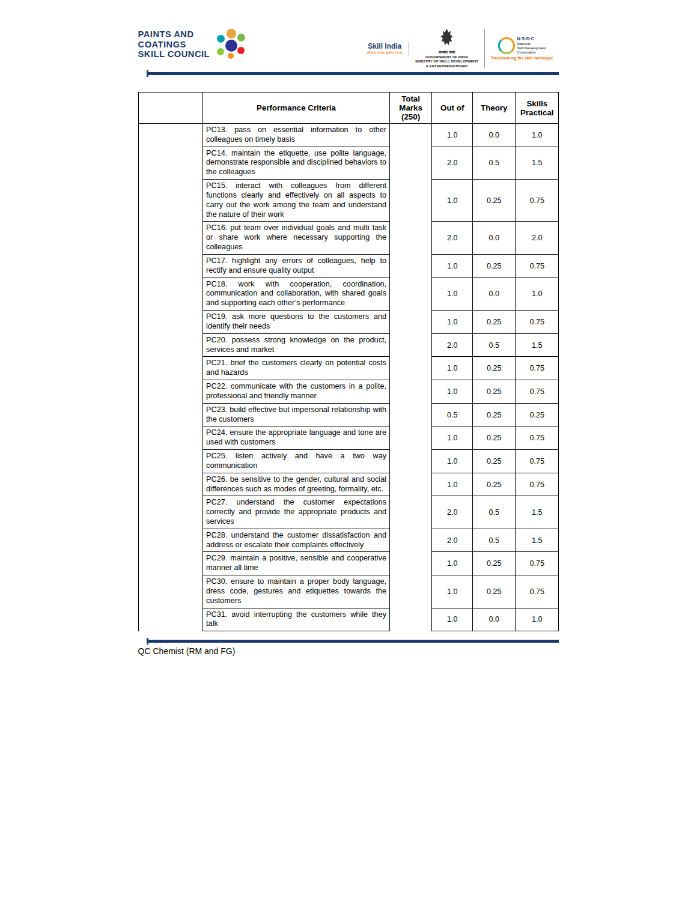PAINTS AND
COATINGS
SKILL COUNCIL
Skill India
कौशल भारत-कुशल भारत
सत्यमेव जयते
GOVERNMENT OF INDIA
MINISTRY OF SKILL DEVELOPMENT
& ENTREPRENEURSHIP
N·S·D·C
National
Skill Development
Corporation
Transforming the skill landscape
| | Performance Criteria | Total Marks (250) | Out of | Theory | Skills Practical |
| --- | --- | --- | --- | --- | --- |
| | PC13. pass on essential information to other colleagues on timely basis | | 1.0 | 0.0 | 1.0 |
| PC14. maintain the etiquette, use polite language, demonstrate responsible and disciplined behaviors to the colleagues | 2.0 | 0.5 | 1.5 |
| PC15. interact with colleagues from different functions clearly and effectively on all aspects to carry out the work among the team and understand the nature of their work | 1.0 | 0.25 | 0.75 |
| PC16. put team over individual goals and multi task or share work where necessary supporting the colleagues | 2.0 | 0.0 | 2.0 |
| PC17. highlight any errors of colleagues, help to rectify and ensure quality output | 1.0 | 0.25 | 0.75 |
| PC18. work with cooperation, coordination, communication and collaboration, with shared goals and supporting each other’s performance | 1.0 | 0.0 | 1.0 |
| PC19. ask more questions to the customers and identify their needs | 1.0 | 0.25 | 0.75 |
| PC20. possess strong knowledge on the product, services and market | 2.0 | 0.5 | 1.5 |
| PC21. brief the customers clearly on potential costs and hazards | 1.0 | 0.25 | 0.75 |
| PC22. communicate with the customers in a polite, professional and friendly manner | 1.0 | 0.25 | 0.75 |
| PC23. build effective but impersonal relationship with the customers | 0.5 | 0.25 | 0.25 |
| PC24. ensure the appropriate language and tone are used with customers | 1.0 | 0.25 | 0.75 |
| PC25. listen actively and have a two way communication | 1.0 | 0.25 | 0.75 |
| PC26. be sensitive to the gender, cultural and social differences such as modes of greeting, formality, etc. | 1.0 | 0.25 | 0.75 |
| PC27. understand the customer expectations correctly and provide the appropriate products and services | 2.0 | 0.5 | 1.5 |
| PC28. understand the customer dissatisfaction and address or escalate their complaints effectively | 2.0 | 0.5 | 1.5 |
| PC29. maintain a positive, sensible and cooperative manner all time | 1.0 | 0.25 | 0.75 |
| PC30. ensure to maintain a proper body language, dress code, gestures and etiquettes towards the customers | 1.0 | 0.25 | 0.75 |
| PC31. avoid interrupting the customers while they talk | 1.0 | 0.0 | 1.0 |
QC Chemist (RM and FG)